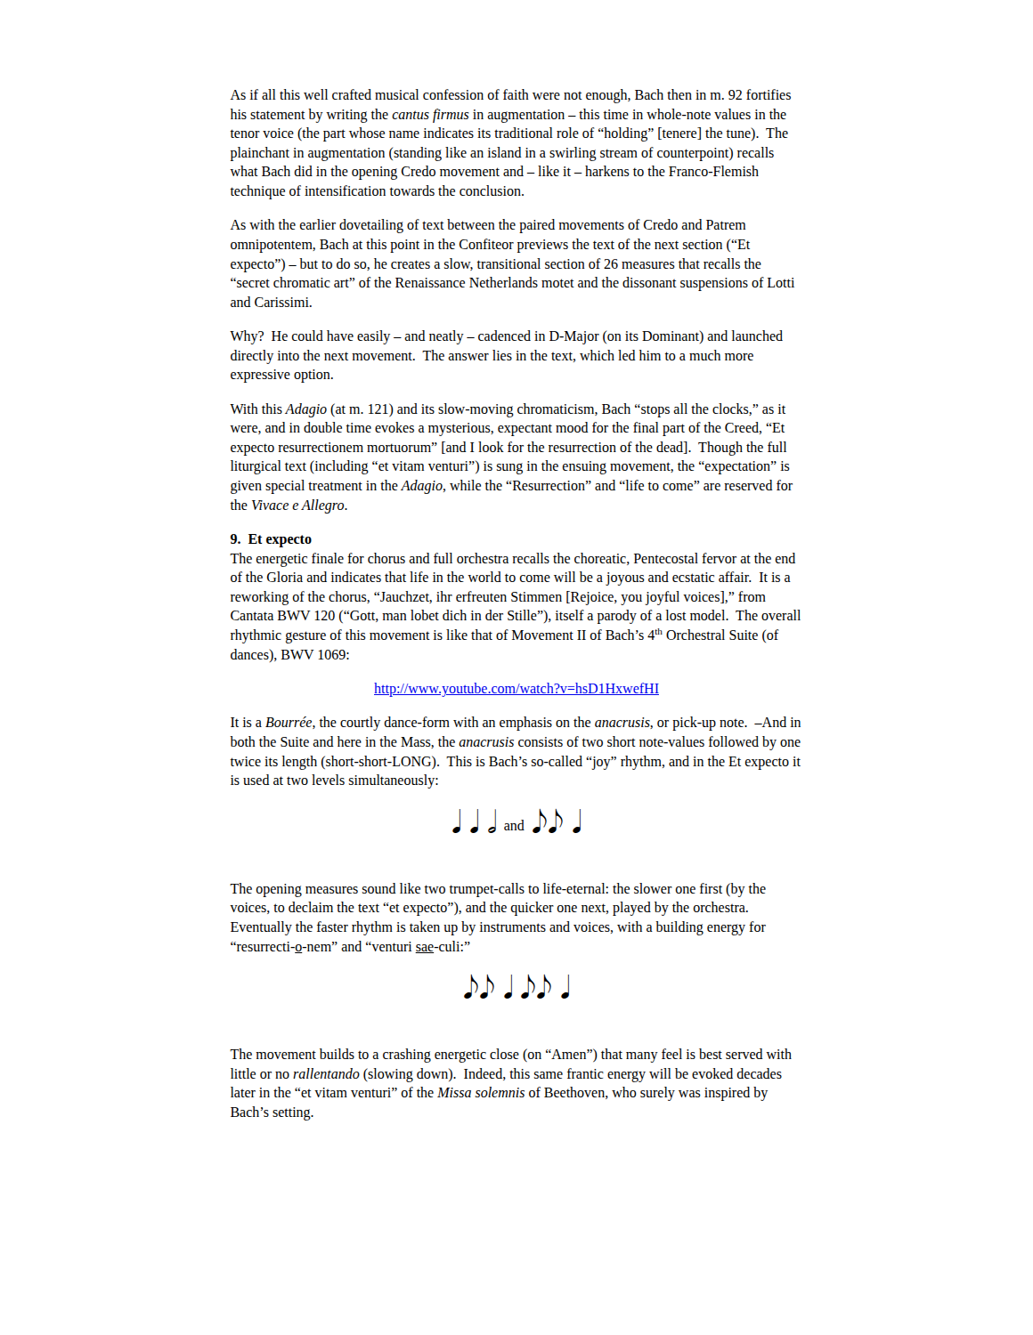As if all this well crafted musical confession of faith were not enough, Bach then in m. 92 fortifies his statement by writing the cantus firmus in augmentation – this time in whole-note values in the tenor voice (the part whose name indicates its traditional role of “holding” [tenere] the tune). The plainchant in augmentation (standing like an island in a swirling stream of counterpoint) recalls what Bach did in the opening Credo movement and – like it – harkens to the Franco-Flemish technique of intensification towards the conclusion.
As with the earlier dovetailing of text between the paired movements of Credo and Patrem omnipotentem, Bach at this point in the Confiteor previews the text of the next section (“Et expecto”) – but to do so, he creates a slow, transitional section of 26 measures that recalls the “secret chromatic art” of the Renaissance Netherlands motet and the dissonant suspensions of Lotti and Carissimi.
Why? He could have easily – and neatly – cadenced in D-Major (on its Dominant) and launched directly into the next movement. The answer lies in the text, which led him to a much more expressive option.
With this Adagio (at m. 121) and its slow-moving chromaticism, Bach “stops all the clocks,” as it were, and in double time evokes a mysterious, expectant mood for the final part of the Creed, “Et expecto resurrectionem mortuorum” [and I look for the resurrection of the dead]. Though the full liturgical text (including “et vitam venturi”) is sung in the ensuing movement, the “expectation” is given special treatment in the Adagio, while the “Resurrection” and “life to come” are reserved for the Vivace e Allegro.
9. Et expecto
The energetic finale for chorus and full orchestra recalls the choreatic, Pentecostal fervor at the end of the Gloria and indicates that life in the world to come will be a joyous and ecstatic affair. It is a reworking of the chorus, “Jauchzet, ihr erfreuten Stimmen [Rejoice, you joyful voices],” from Cantata BWV 120 (“Gott, man lobet dich in der Stille”), itself a parody of a lost model. The overall rhythmic gesture of this movement is like that of Movement II of Bach’s 4th Orchestral Suite (of dances), BWV 1069:
http://www.youtube.com/watch?v=hsD1HxwefHI
It is a Bourrée, the courtly dance-form with an emphasis on the anacrusis, or pick-up note. –And in both the Suite and here in the Mass, the anacrusis consists of two short note-values followed by one twice its length (short-short-LONG). This is Bach’s so-called “joy” rhythm, and in the Et expecto it is used at two levels simultaneously:
𝅘𝅥 𝅘𝅥 𝅗𝅥and𝅘𝅥𝅮𝅘𝅥𝅮 𝅘𝅥
The opening measures sound like two trumpet-calls to life-eternal: the slower one first (by the voices, to declaim the text “et expecto”), and the quicker one next, played by the orchestra. Eventually the faster rhythm is taken up by instruments and voices, with a building energy for “resurrecti-o-nem” and “venturi sae-culi:”
𝅘𝅥𝅮𝅘𝅥𝅮 𝅘𝅥 𝅘𝅥𝅮𝅘𝅥𝅮 𝅘𝅥
The movement builds to a crashing energetic close (on “Amen”) that many feel is best served with little or no rallentando (slowing down). Indeed, this same frantic energy will be evoked decades later in the “et vitam venturi” of the Missa solemnis of Beethoven, who surely was inspired by Bach’s setting.